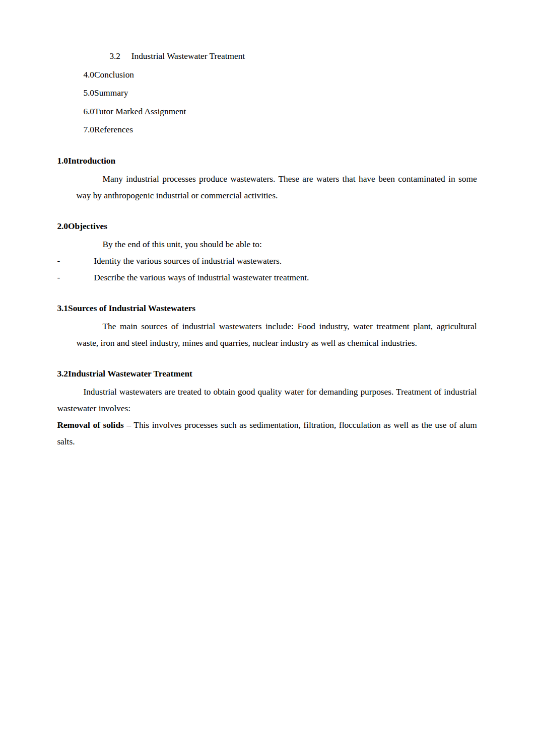3.2 Industrial Wastewater Treatment
4.0Conclusion
5.0Summary
6.0Tutor Marked Assignment
7.0References
1.0Introduction
Many industrial processes produce wastewaters. These are waters that have been contaminated in some way by anthropogenic industrial or commercial activities.
2.0Objectives
By the end of this unit, you should be able to:
Identity the various sources of industrial wastewaters.
Describe the various ways of industrial wastewater treatment.
3.1Sources of Industrial Wastewaters
The main sources of industrial wastewaters include: Food industry, water treatment plant, agricultural waste, iron and steel industry, mines and quarries, nuclear industry as well as chemical industries.
3.2Industrial Wastewater Treatment
Industrial wastewaters are treated to obtain good quality water for demanding purposes. Treatment of industrial wastewater involves:
Removal of solids – This involves processes such as sedimentation, filtration, flocculation as well as the use of alum salts.